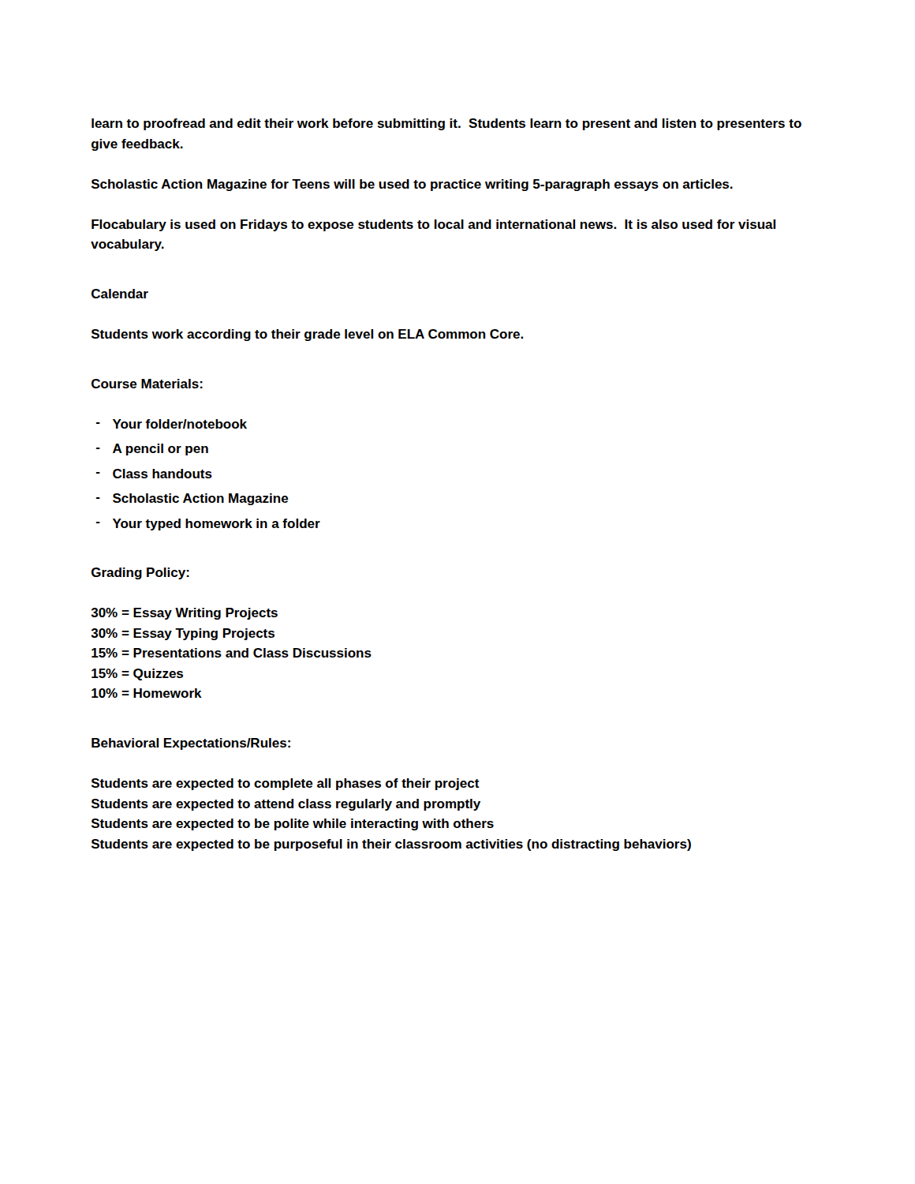learn to proofread and edit their work before submitting it. Students learn to present and listen to presenters to give feedback.
Scholastic Action Magazine for Teens will be used to practice writing 5-paragraph essays on articles.
Flocabulary is used on Fridays to expose students to local and international news. It is also used for visual vocabulary.
Calendar
Students work according to their grade level on ELA Common Core.
Course Materials:
Your folder/notebook
A pencil or pen
Class handouts
Scholastic Action Magazine
Your typed homework in a folder
Grading Policy:
30% = Essay Writing Projects
30% = Essay Typing Projects
15% = Presentations and Class Discussions
15% = Quizzes
10% = Homework
Behavioral Expectations/Rules:
Students are expected to complete all phases of their project
Students are expected to attend class regularly and promptly
Students are expected to be polite while interacting with others
Students are expected to be purposeful in their classroom activities (no distracting behaviors)